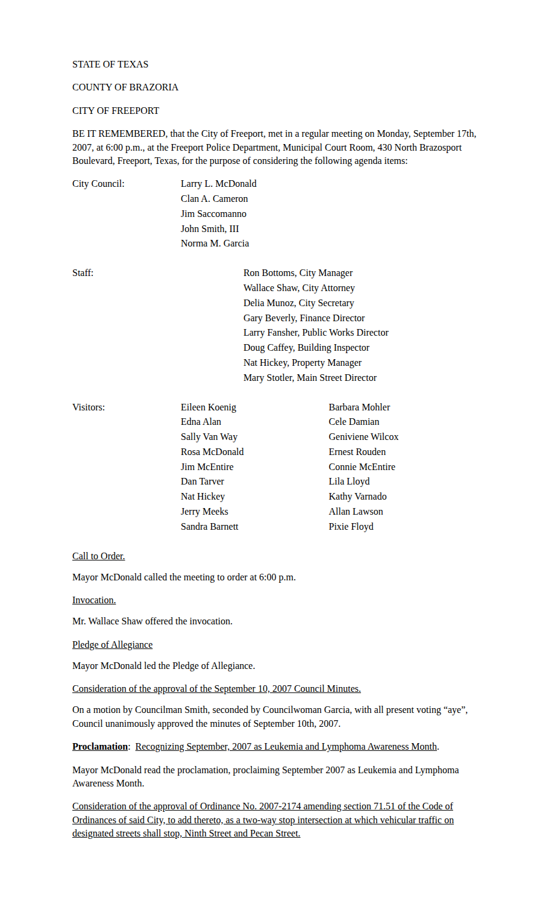STATE OF TEXAS
COUNTY OF BRAZORIA
CITY OF FREEPORT
BE IT REMEMBERED, that the City of Freeport, met in a regular meeting on Monday, September 17th, 2007, at 6:00 p.m., at the Freeport Police Department, Municipal Court Room, 430 North Brazosport Boulevard, Freeport, Texas, for the purpose of considering the following agenda items:
| City Council: | Larry L. McDonald | |
| | Clan A. Cameron | |
| | Jim Saccomanno | |
| | John Smith, III | |
| | Norma M. Garcia | |
| Staff: | Ron Bottoms, City Manager |
| | Wallace Shaw, City Attorney |
| | Delia Munoz, City Secretary |
| | Gary Beverly, Finance Director |
| | Larry Fansher, Public Works Director |
| | Doug Caffey, Building Inspector |
| | Nat Hickey, Property Manager |
| | Mary Stotler, Main Street Director |
| Visitors: | Eileen Koenig | Barbara Mohler |
| | Edna Alan | Cele Damian |
| | Sally Van Way | Geniviene Wilcox |
| | Rosa McDonald | Ernest Rouden |
| | Jim McEntire | Connie McEntire |
| | Dan Tarver | Lila Lloyd |
| | Nat Hickey | Kathy Varnado |
| | Jerry Meeks | Allan Lawson |
| | Sandra Barnett | Pixie Floyd |
Call to Order.
Mayor McDonald called the meeting to order at 6:00 p.m.
Invocation.
Mr. Wallace Shaw offered the invocation.
Pledge of Allegiance
Mayor McDonald led the Pledge of Allegiance.
Consideration of the approval of the September 10, 2007 Council Minutes.
On a motion by Councilman Smith, seconded by Councilwoman Garcia, with all present voting “aye”, Council unanimously approved the minutes of September 10th, 2007.
Proclamation: Recognizing September, 2007 as Leukemia and Lymphoma Awareness Month.
Mayor McDonald read the proclamation, proclaiming September 2007 as Leukemia and Lymphoma Awareness Month.
Consideration of the approval of Ordinance No. 2007-2174 amending section 71.51 of the Code of Ordinances of said City, to add thereto, as a two-way stop intersection at which vehicular traffic on designated streets shall stop, Ninth Street and Pecan Street.